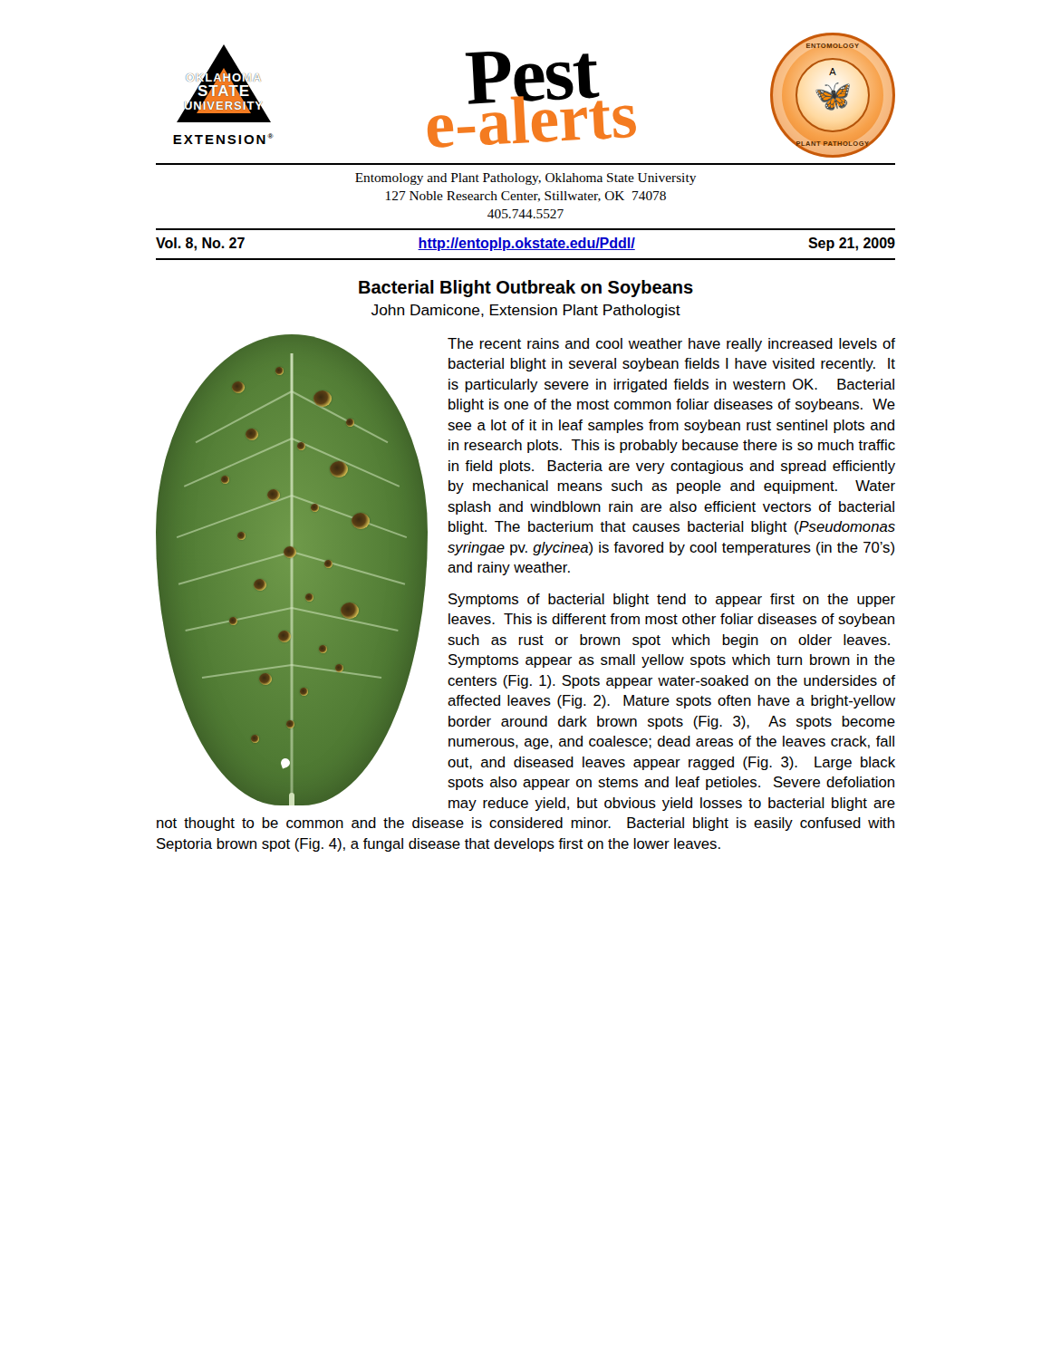OKLAHOMA STATE UNIVERSITY
EXTENSION®
Pest e-alerts
Entomology
Plant Pathology
A
🦋
Entomology and Plant Pathology, Oklahoma State University
127 Noble Research Center, Stillwater, OK 74078
405.744.5527
Vol. 8, No. 27
http://entoplp.okstate.edu/Pddl/
Sep 21, 2009
Bacterial Blight Outbreak on Soybeans
John Damicone, Extension Plant Pathologist
The recent rains and cool weather have really increased levels of bacterial blight in several soybean fields I have visited recently. It is particularly severe in irrigated fields in western OK. Bacterial blight is one of the most common foliar diseases of soybeans. We see a lot of it in leaf samples from soybean rust sentinel plots and in research plots. This is probably because there is so much traffic in field plots. Bacteria are very contagious and spread efficiently by mechanical means such as people and equipment. Water splash and windblown rain are also efficient vectors of bacterial blight. The bacterium that causes bacterial blight (Pseudomonas syringae pv. glycinea) is favored by cool temperatures (in the 70’s) and rainy weather.
Symptoms of bacterial blight tend to appear first on the upper leaves. This is different from most other foliar diseases of soybean such as rust or brown spot which begin on older leaves. Symptoms appear as small yellow spots which turn brown in the centers (Fig. 1). Spots appear water-soaked on the undersides of affected leaves (Fig. 2). Mature spots often have a bright-yellow border around dark brown spots (Fig. 3), As spots become numerous, age, and coalesce; dead areas of the leaves crack, fall out, and diseased leaves appear ragged (Fig. 3). Large black spots also appear on stems and leaf petioles. Severe defoliation may reduce yield, but obvious yield losses to bacterial blight are not thought to be common and the disease is considered minor. Bacterial blight is easily confused with Septoria brown spot (Fig. 4), a fungal disease that develops first on the lower leaves.